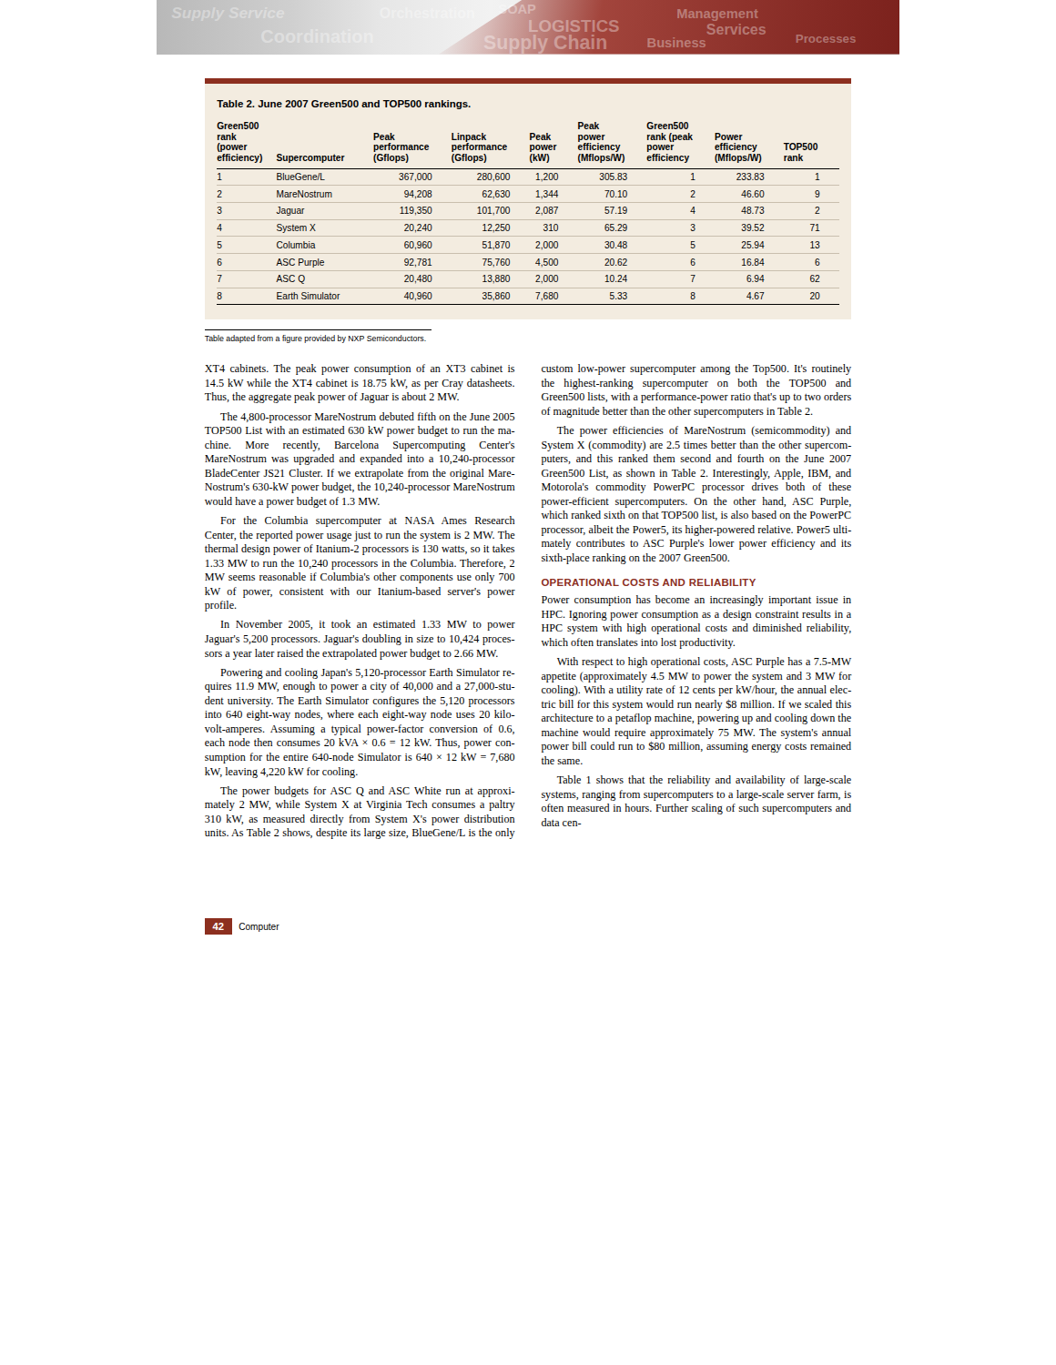Supply Service Coordination Orchestration SOAP LOGISTICS Supply Chain Management Services Business Processes
Table 2. June 2007 Green500 and TOP500 rankings.
| Green500 rank (power efficiency) | Supercomputer | Peak performance (Gflops) | Linpack performance (Gflops) | Peak power (kW) | Peak power efficiency (Mflops/W) | Green500 rank (peak power efficiency | Power efficiency (Mflops/W) | TOP500 rank |
| --- | --- | --- | --- | --- | --- | --- | --- | --- |
| 1 | BlueGene/L | 367,000 | 280,600 | 1,200 | 305.83 | 1 | 233.83 | 1 |
| 2 | MareNostrum | 94,208 | 62,630 | 1,344 | 70.10 | 2 | 46.60 | 9 |
| 3 | Jaguar | 119,350 | 101,700 | 2,087 | 57.19 | 4 | 48.73 | 2 |
| 4 | System X | 20,240 | 12,250 | 310 | 65.29 | 3 | 39.52 | 71 |
| 5 | Columbia | 60,960 | 51,870 | 2,000 | 30.48 | 5 | 25.94 | 13 |
| 6 | ASC Purple | 92,781 | 75,760 | 4,500 | 20.62 | 6 | 16.84 | 6 |
| 7 | ASC Q | 20,480 | 13,880 | 2,000 | 10.24 | 7 | 6.94 | 62 |
| 8 | Earth Simulator | 40,960 | 35,860 | 7,680 | 5.33 | 8 | 4.67 | 20 |
Table adapted from a figure provided by NXP Semiconductors.
XT4 cabinets. The peak power consumption of an XT3 cabinet is 14.5 kW while the XT4 cabinet is 18.75 kW, as per Cray datasheets. Thus, the aggregate peak power of Jaguar is about 2 MW.
The 4,800-processor MareNostrum debuted fifth on the June 2005 TOP500 List with an estimated 630 kW power budget to run the machine. More recently, Barcelona Supercomputing Center's MareNostrum was upgraded and expanded into a 10,240-processor BladeCenter JS21 Cluster. If we extrapolate from the original Mare-Nostrum's 630-kW power budget, the 10,240-processor MareNostrum would have a power budget of 1.3 MW.
For the Columbia supercomputer at NASA Ames Research Center, the reported power usage just to run the system is 2 MW. The thermal design power of Itanium-2 processors is 130 watts, so it takes 1.33 MW to run the 10,240 processors in the Columbia. Therefore, 2 MW seems reasonable if Columbia's other components use only 700 kW of power, consistent with our Itanium-based server's power profile.
In November 2005, it took an estimated 1.33 MW to power Jaguar's 5,200 processors. Jaguar's doubling in size to 10,424 processors a year later raised the extrapolated power budget to 2.66 MW.
Powering and cooling Japan's 5,120-processor Earth Simulator requires 11.9 MW, enough to power a city of 40,000 and a 27,000-student university. The Earth Simulator configures the 5,120 processors into 640 eight-way nodes, where each eight-way node uses 20 kilovolt-amperes. Assuming a typical power-factor conversion of 0.6, each node then consumes 20 kVA × 0.6 = 12 kW. Thus, power consumption for the entire 640-node Simulator is 640 × 12 kW = 7,680 kW, leaving 4,220 kW for cooling.
The power budgets for ASC Q and ASC White run at approximately 2 MW, while System X at Virginia Tech consumes a paltry 310 kW, as measured directly from System X's power distribution units. As Table 2 shows, despite its large size, BlueGene/L is the only custom low-power supercomputer among the Top500. It's routinely the highest-ranking supercomputer on both the TOP500 and Green500 lists, with a performance-power ratio that's up to two orders of magnitude better than the other supercomputers in Table 2.
The power efficiencies of MareNostrum (semicommodity) and System X (commodity) are 2.5 times better than the other supercomputers, and this ranked them second and fourth on the June 2007 Green500 List, as shown in Table 2. Interestingly, Apple, IBM, and Motorola's commodity PowerPC processor drives both of these power-efficient supercomputers. On the other hand, ASC Purple, which ranked sixth on that TOP500 list, is also based on the PowerPC processor, albeit the Power5, its higher-powered relative. Power5 ultimately contributes to ASC Purple's lower power efficiency and its sixth-place ranking on the 2007 Green500.
OPERATIONAL COSTS AND RELIABILITY
Power consumption has become an increasingly important issue in HPC. Ignoring power consumption as a design constraint results in a HPC system with high operational costs and diminished reliability, which often translates into lost productivity.
With respect to high operational costs, ASC Purple has a 7.5-MW appetite (approximately 4.5 MW to power the system and 3 MW for cooling). With a utility rate of 12 cents per kW/hour, the annual electric bill for this system would run nearly $8 million. If we scaled this architecture to a petaflop machine, powering up and cooling down the machine would require approximately 75 MW. The system's annual power bill could run to $80 million, assuming energy costs remained the same.
Table 1 shows that the reliability and availability of large-scale systems, ranging from supercomputers to a large-scale server farm, is often measured in hours. Further scaling of such supercomputers and data cen-
42 Computer